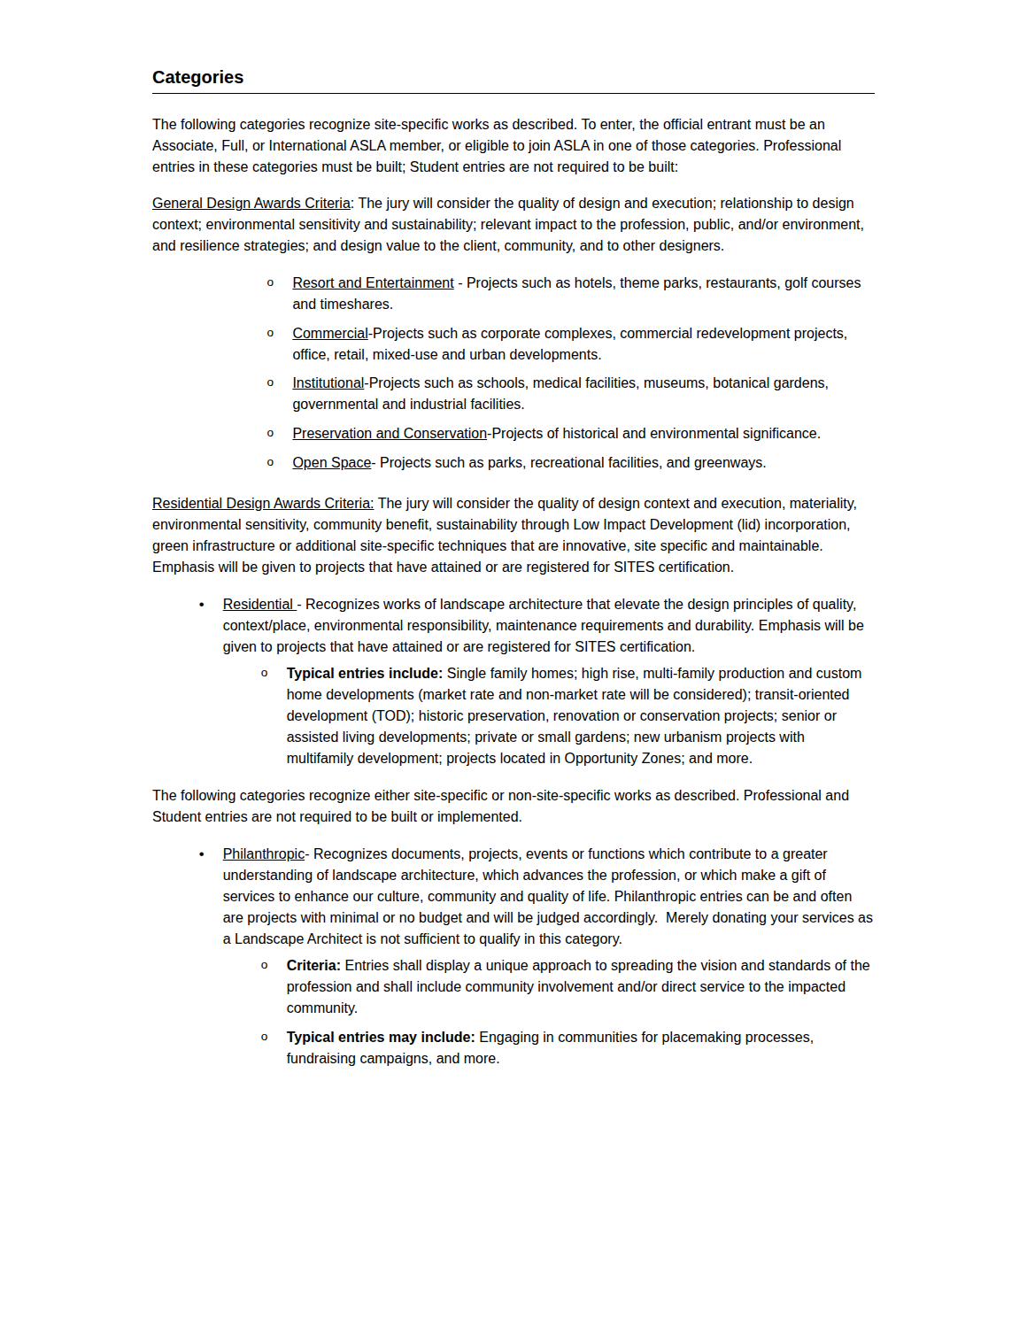Categories
The following categories recognize site-specific works as described. To enter, the official entrant must be an Associate, Full, or International ASLA member, or eligible to join ASLA in one of those categories. Professional entries in these categories must be built; Student entries are not required to be built:
General Design Awards Criteria: The jury will consider the quality of design and execution; relationship to design context; environmental sensitivity and sustainability; relevant impact to the profession, public, and/or environment, and resilience strategies; and design value to the client, community, and to other designers.
Resort and Entertainment - Projects such as hotels, theme parks, restaurants, golf courses and timeshares.
Commercial-Projects such as corporate complexes, commercial redevelopment projects, office, retail, mixed-use and urban developments.
Institutional-Projects such as schools, medical facilities, museums, botanical gardens, governmental and industrial facilities.
Preservation and Conservation-Projects of historical and environmental significance.
Open Space- Projects such as parks, recreational facilities, and greenways.
Residential Design Awards Criteria: The jury will consider the quality of design context and execution, materiality, environmental sensitivity, community benefit, sustainability through Low Impact Development (lid) incorporation, green infrastructure or additional site-specific techniques that are innovative, site specific and maintainable. Emphasis will be given to projects that have attained or are registered for SITES certification.
Residential - Recognizes works of landscape architecture that elevate the design principles of quality, context/place, environmental responsibility, maintenance requirements and durability. Emphasis will be given to projects that have attained or are registered for SITES certification.
Typical entries include: Single family homes; high rise, multi-family production and custom home developments (market rate and non-market rate will be considered); transit-oriented development (TOD); historic preservation, renovation or conservation projects; senior or assisted living developments; private or small gardens; new urbanism projects with multifamily development; projects located in Opportunity Zones; and more.
The following categories recognize either site-specific or non-site-specific works as described. Professional and Student entries are not required to be built or implemented.
Philanthropic- Recognizes documents, projects, events or functions which contribute to a greater understanding of landscape architecture, which advances the profession, or which make a gift of services to enhance our culture, community and quality of life. Philanthropic entries can be and often are projects with minimal or no budget and will be judged accordingly. Merely donating your services as a Landscape Architect is not sufficient to qualify in this category.
Criteria: Entries shall display a unique approach to spreading the vision and standards of the profession and shall include community involvement and/or direct service to the impacted community.
Typical entries may include: Engaging in communities for placemaking processes, fundraising campaigns, and more.